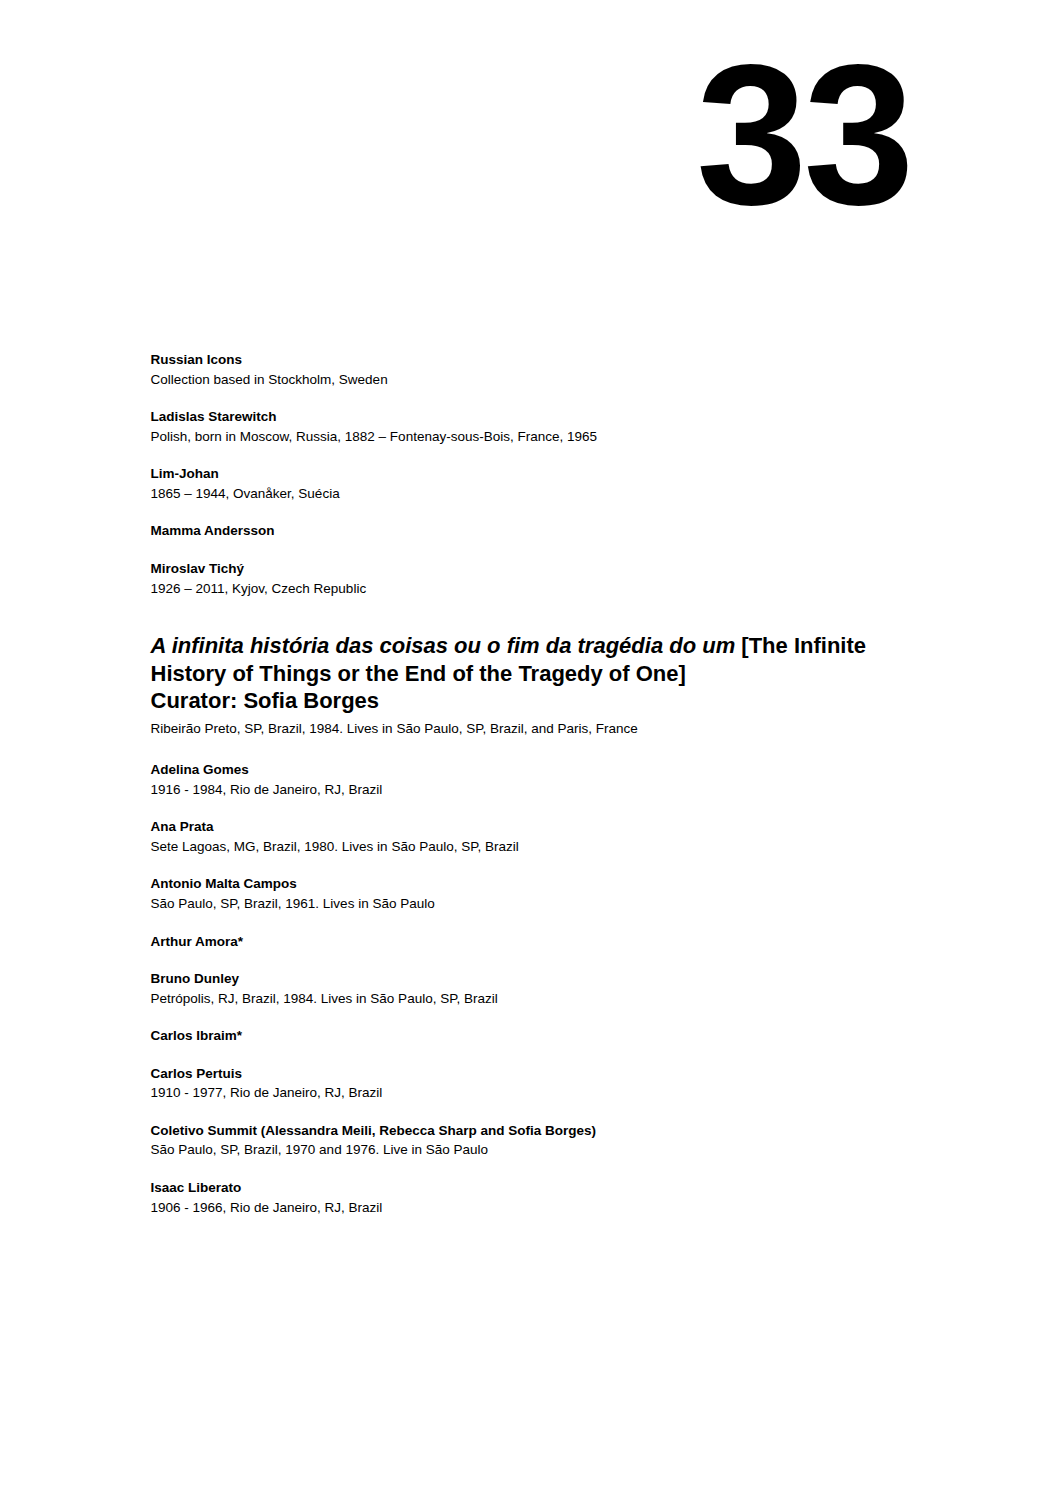33
Russian Icons
Collection based in Stockholm, Sweden
Ladislas Starewitch
Polish, born in Moscow, Russia, 1882 – Fontenay-sous-Bois, France, 1965
Lim-Johan
1865 – 1944, Ovanåker, Suécia
Mamma Andersson
Miroslav Tichý
1926 – 2011, Kyjov, Czech Republic
A infinita história das coisas ou o fim da tragédia do um [The Infinite History of Things or the End of the Tragedy of One]
Curator: Sofia Borges
Ribeirão Preto, SP, Brazil, 1984. Lives in São Paulo, SP, Brazil, and Paris, France
Adelina Gomes
1916 - 1984, Rio de Janeiro, RJ, Brazil
Ana Prata
Sete Lagoas, MG, Brazil, 1980. Lives in São Paulo, SP, Brazil
Antonio Malta Campos
São Paulo, SP, Brazil, 1961. Lives in São Paulo
Arthur Amora*
Bruno Dunley
Petrópolis, RJ, Brazil, 1984. Lives in São Paulo, SP, Brazil
Carlos Ibraim*
Carlos Pertuis
1910 - 1977, Rio de Janeiro, RJ, Brazil
Coletivo Summit (Alessandra Meili, Rebecca Sharp and Sofia Borges)
São Paulo, SP, Brazil, 1970 and 1976. Live in São Paulo
Isaac Liberato
1906 - 1966, Rio de Janeiro, RJ, Brazil